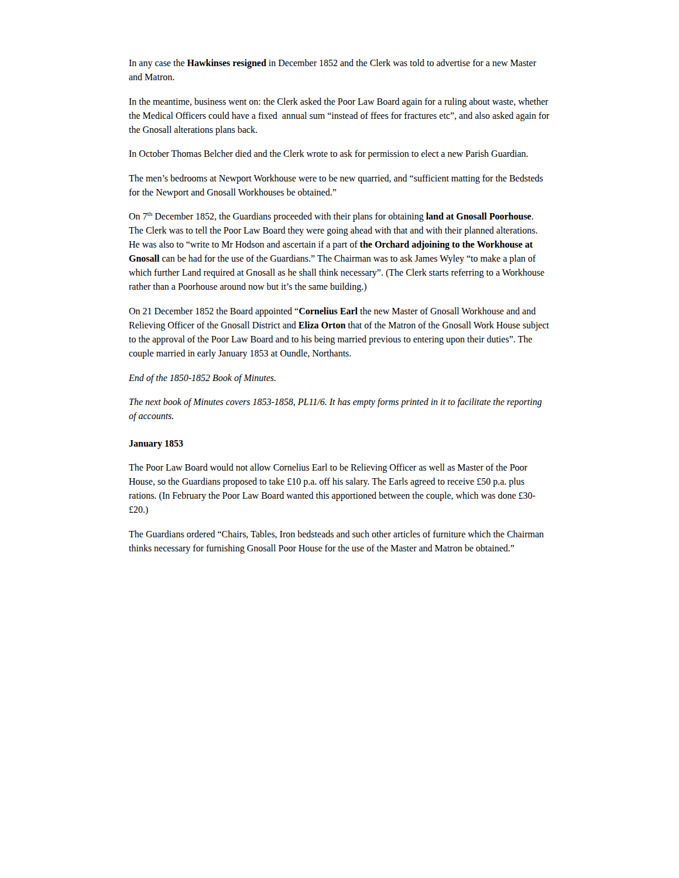In any case the Hawkinses resigned in December 1852 and the Clerk was told to advertise for a new Master and Matron.
In the meantime, business went on: the Clerk asked the Poor Law Board again for a ruling about waste, whether the Medical Officers could have a fixed annual sum “instead of ffees for fractures etc”, and also asked again for the Gnosall alterations plans back.
In October Thomas Belcher died and the Clerk wrote to ask for permission to elect a new Parish Guardian.
The men’s bedrooms at Newport Workhouse were to be new quarried, and “sufficient matting for the Bedsteds for the Newport and Gnosall Workhouses be obtained.”
On 7th December 1852, the Guardians proceeded with their plans for obtaining land at Gnosall Poorhouse. The Clerk was to tell the Poor Law Board they were going ahead with that and with their planned alterations. He was also to “write to Mr Hodson and ascertain if a part of the Orchard adjoining to the Workhouse at Gnosall can be had for the use of the Guardians.” The Chairman was to ask James Wyley “to make a plan of which further Land required at Gnosall as he shall think necessary”. (The Clerk starts referring to a Workhouse rather than a Poorhouse around now but it’s the same building.)
On 21 December 1852 the Board appointed “Cornelius Earl the new Master of Gnosall Workhouse and and Relieving Officer of the Gnosall District and Eliza Orton that of the Matron of the Gnosall Work House subject to the approval of the Poor Law Board and to his being married previous to entering upon their duties”. The couple married in early January 1853 at Oundle, Northants.
End of the 1850-1852 Book of Minutes.
The next book of Minutes covers 1853-1858, PL11/6. It has empty forms printed in it to facilitate the reporting of accounts.
January 1853
The Poor Law Board would not allow Cornelius Earl to be Relieving Officer as well as Master of the Poor House, so the Guardians proposed to take £10 p.a. off his salary. The Earls agreed to receive £50 p.a. plus rations. (In February the Poor Law Board wanted this apportioned between the couple, which was done £30-£20.)
The Guardians ordered “Chairs, Tables, Iron bedsteads and such other articles of furniture which the Chairman thinks necessary for furnishing Gnosall Poor House for the use of the Master and Matron be obtained.”